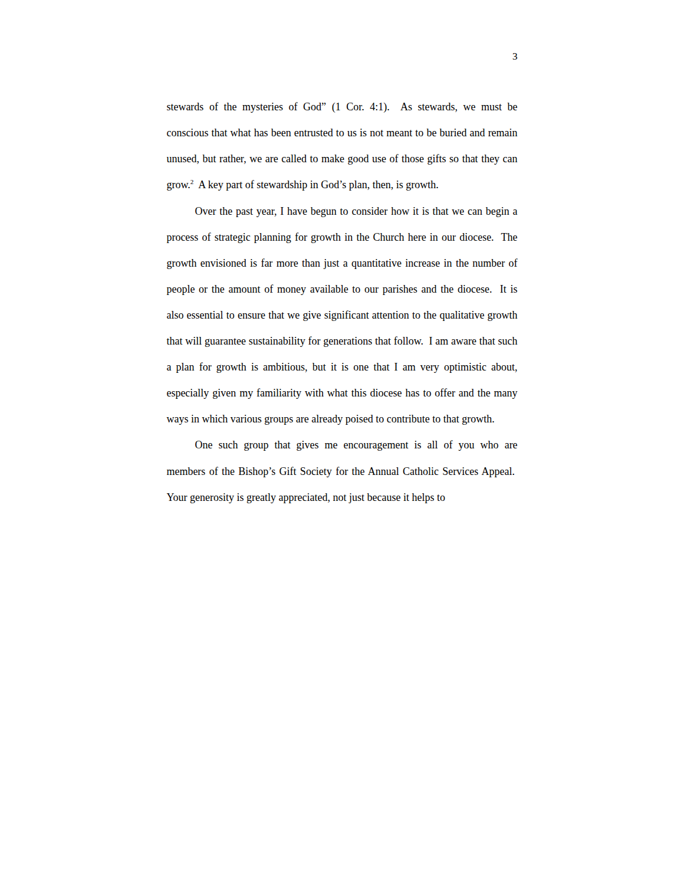3
stewards of the mysteries of God” (1 Cor. 4:1). As stewards, we must be conscious that what has been entrusted to us is not meant to be buried and remain unused, but rather, we are called to make good use of those gifts so that they can grow.2 A key part of stewardship in God’s plan, then, is growth.
Over the past year, I have begun to consider how it is that we can begin a process of strategic planning for growth in the Church here in our diocese. The growth envisioned is far more than just a quantitative increase in the number of people or the amount of money available to our parishes and the diocese. It is also essential to ensure that we give significant attention to the qualitative growth that will guarantee sustainability for generations that follow. I am aware that such a plan for growth is ambitious, but it is one that I am very optimistic about, especially given my familiarity with what this diocese has to offer and the many ways in which various groups are already poised to contribute to that growth.
One such group that gives me encouragement is all of you who are members of the Bishop’s Gift Society for the Annual Catholic Services Appeal. Your generosity is greatly appreciated, not just because it helps to